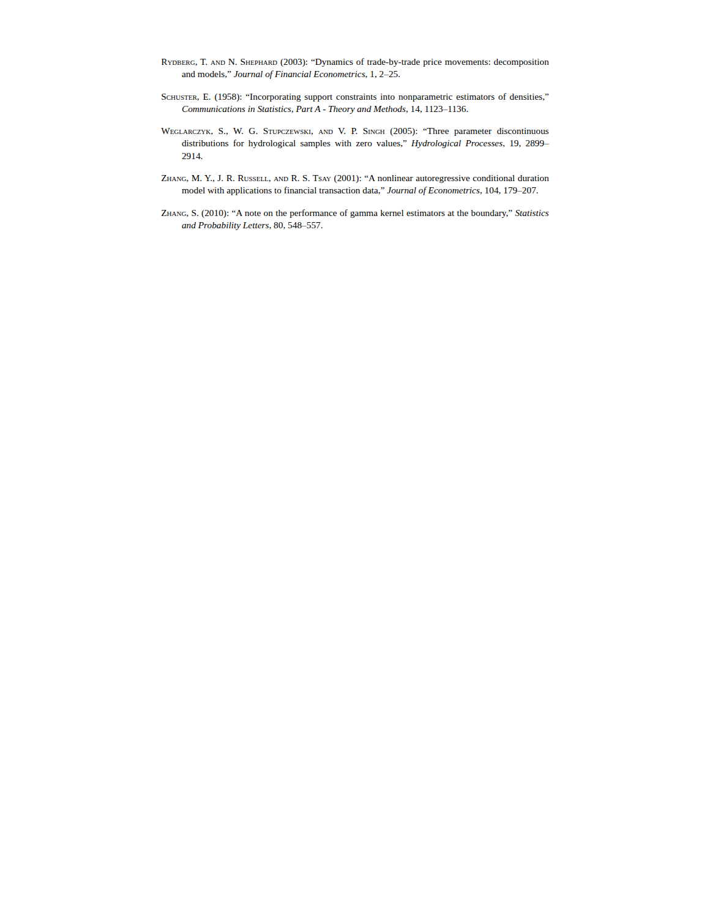Rydberg, T. and N. Shephard (2003): “Dynamics of trade-by-trade price movements: decomposition and models,” Journal of Financial Econometrics, 1, 2–25.
Schuster, E. (1958): “Incorporating support constraints into nonparametric estimators of densities,” Communications in Statistics, Part A - Theory and Methods, 14, 1123–1136.
Weglarczyk, S., W. G. Stupczewski, and V. P. Singh (2005): “Three parameter discontinuous distributions for hydrological samples with zero values,” Hydrological Processes, 19, 2899–2914.
Zhang, M. Y., J. R. Russell, and R. S. Tsay (2001): “A nonlinear autoregressive conditional duration model with applications to financial transaction data,” Journal of Econometrics, 104, 179–207.
Zhang, S. (2010): “A note on the performance of gamma kernel estimators at the boundary,” Statistics and Probability Letters, 80, 548–557.